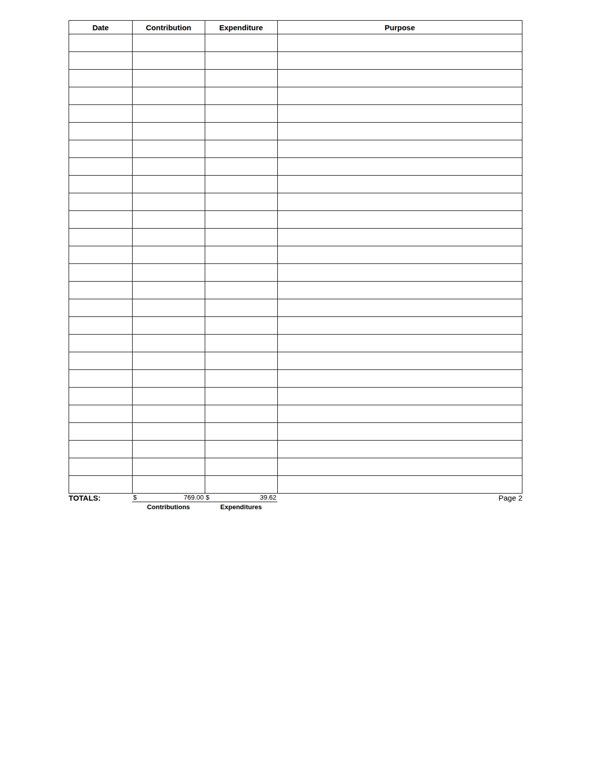| Date | Contribution | Expenditure | Purpose |
| --- | --- | --- | --- |
| TOTALS: | $ 769.00 Contributions | $ 39.62 Expenditures | Page 2 |